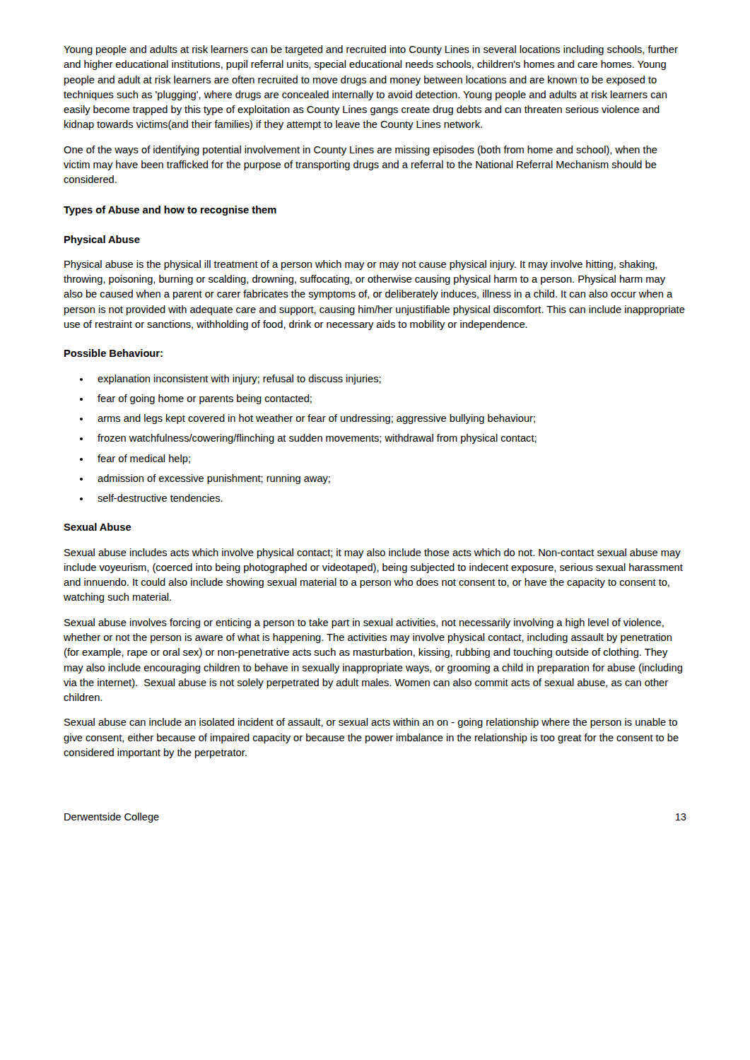Young people and adults at risk learners can be targeted and recruited into County Lines in several locations including schools, further and higher educational institutions, pupil referral units, special educational needs schools, children's homes and care homes. Young people and adult at risk learners are often recruited to move drugs and money between locations and are known to be exposed to techniques such as 'plugging', where drugs are concealed internally to avoid detection. Young people and adults at risk learners can easily become trapped by this type of exploitation as County Lines gangs create drug debts and can threaten serious violence and kidnap towards victims(and their families) if they attempt to leave the County Lines network.
One of the ways of identifying potential involvement in County Lines are missing episodes (both from home and school), when the victim may have been trafficked for the purpose of transporting drugs and a referral to the National Referral Mechanism should be considered.
Types of Abuse and how to recognise them
Physical Abuse
Physical abuse is the physical ill treatment of a person which may or may not cause physical injury. It may involve hitting, shaking, throwing, poisoning, burning or scalding, drowning, suffocating, or otherwise causing physical harm to a person. Physical harm may also be caused when a parent or carer fabricates the symptoms of, or deliberately induces, illness in a child. It can also occur when a person is not provided with adequate care and support, causing him/her unjustifiable physical discomfort. This can include inappropriate use of restraint or sanctions, withholding of food, drink or necessary aids to mobility or independence.
Possible Behaviour:
explanation inconsistent with injury; refusal to discuss injuries;
fear of going home or parents being contacted;
arms and legs kept covered in hot weather or fear of undressing; aggressive bullying behaviour;
frozen watchfulness/cowering/flinching at sudden movements; withdrawal from physical contact;
fear of medical help;
admission of excessive punishment; running away;
self-destructive tendencies.
Sexual Abuse
Sexual abuse includes acts which involve physical contact; it may also include those acts which do not. Non-contact sexual abuse may include voyeurism, (coerced into being photographed or videotaped), being subjected to indecent exposure, serious sexual harassment and innuendo. It could also include showing sexual material to a person who does not consent to, or have the capacity to consent to, watching such material.
Sexual abuse involves forcing or enticing a person to take part in sexual activities, not necessarily involving a high level of violence, whether or not the person is aware of what is happening. The activities may involve physical contact, including assault by penetration (for example, rape or oral sex) or non-penetrative acts such as masturbation, kissing, rubbing and touching outside of clothing. They may also include encouraging children to behave in sexually inappropriate ways, or grooming a child in preparation for abuse (including via the internet). Sexual abuse is not solely perpetrated by adult males. Women can also commit acts of sexual abuse, as can other children.
Sexual abuse can include an isolated incident of assault, or sexual acts within an on - going relationship where the person is unable to give consent, either because of impaired capacity or because the power imbalance in the relationship is too great for the consent to be considered important by the perpetrator.
Derwentside College 13